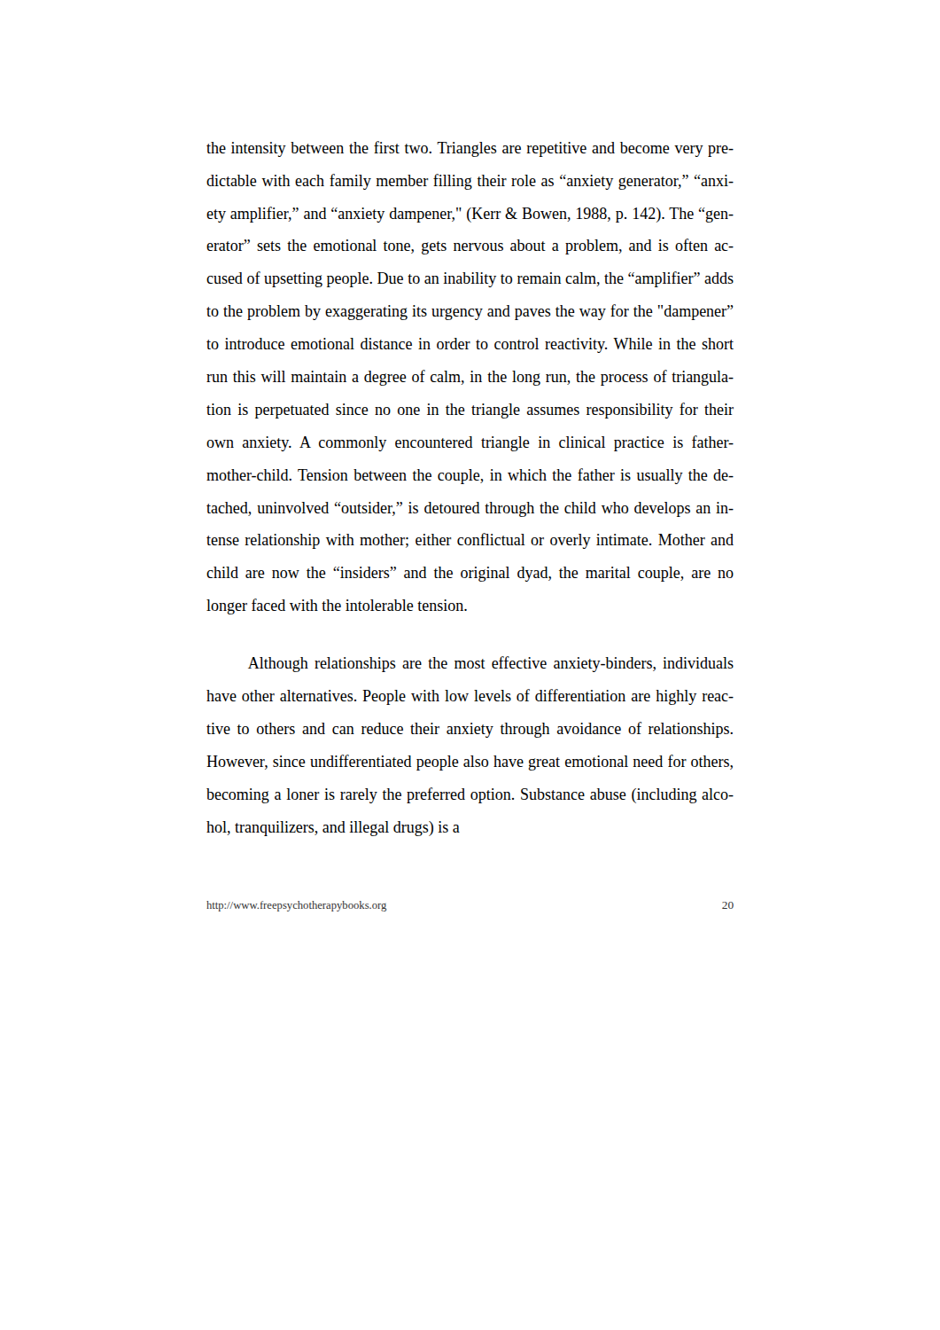the intensity between the first two. Triangles are repetitive and become very predictable with each family member filling their role as “anxiety generator,” “anxiety amplifier,” and “anxiety dampener," (Kerr & Bowen, 1988, p. 142). The “generator” sets the emotional tone, gets nervous about a problem, and is often accused of upsetting people. Due to an inability to remain calm, the “amplifier” adds to the problem by exaggerating its urgency and paves the way for the "dampener” to introduce emotional distance in order to control reactivity. While in the short run this will maintain a degree of calm, in the long run, the process of triangulation is perpetuated since no one in the triangle assumes responsibility for their own anxiety. A commonly encountered triangle in clinical practice is father-mother-child. Tension between the couple, in which the father is usually the detached, uninvolved “outsider,” is detoured through the child who develops an intense relationship with mother; either conflictual or overly intimate. Mother and child are now the “insiders” and the original dyad, the marital couple, are no longer faced with the intolerable tension.
Although relationships are the most effective anxiety-binders, individuals have other alternatives. People with low levels of differentiation are highly reactive to others and can reduce their anxiety through avoidance of relationships. However, since undifferentiated people also have great emotional need for others, becoming a loner is rarely the preferred option. Substance abuse (including alcohol, tranquilizers, and illegal drugs) is a
http://www.freepsychotherapybooks.org 20